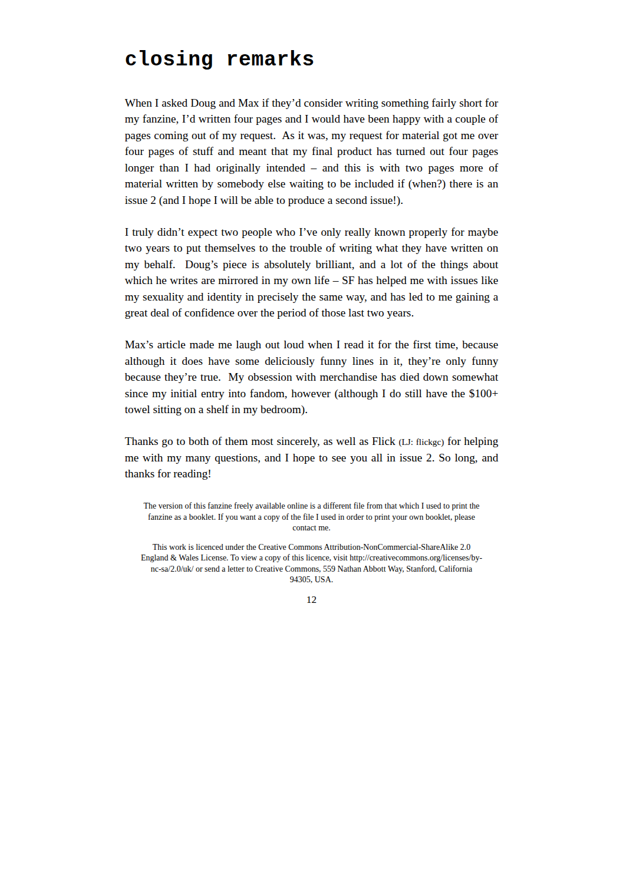closing remarks
When I asked Doug and Max if they’d consider writing something fairly short for my fanzine, I’d written four pages and I would have been happy with a couple of pages coming out of my request. As it was, my request for material got me over four pages of stuff and meant that my final product has turned out four pages longer than I had originally intended – and this is with two pages more of material written by somebody else waiting to be included if (when?) there is an issue 2 (and I hope I will be able to produce a second issue!).
I truly didn’t expect two people who I’ve only really known properly for maybe two years to put themselves to the trouble of writing what they have written on my behalf. Doug’s piece is absolutely brilliant, and a lot of the things about which he writes are mirrored in my own life – SF has helped me with issues like my sexuality and identity in precisely the same way, and has led to me gaining a great deal of confidence over the period of those last two years.
Max’s article made me laugh out loud when I read it for the first time, because although it does have some deliciously funny lines in it, they’re only funny because they’re true. My obsession with merchandise has died down somewhat since my initial entry into fandom, however (although I do still have the $100+ towel sitting on a shelf in my bedroom).
Thanks go to both of them most sincerely, as well as Flick (LJ: flickgc) for helping me with my many questions, and I hope to see you all in issue 2. So long, and thanks for reading!
The version of this fanzine freely available online is a different file from that which I used to print the fanzine as a booklet. If you want a copy of the file I used in order to print your own booklet, please contact me.
This work is licenced under the Creative Commons Attribution-NonCommercial-ShareAlike 2.0 England & Wales License. To view a copy of this licence, visit http://creativecommons.org/licenses/by-nc-sa/2.0/uk/ or send a letter to Creative Commons, 559 Nathan Abbott Way, Stanford, California 94305, USA.
12